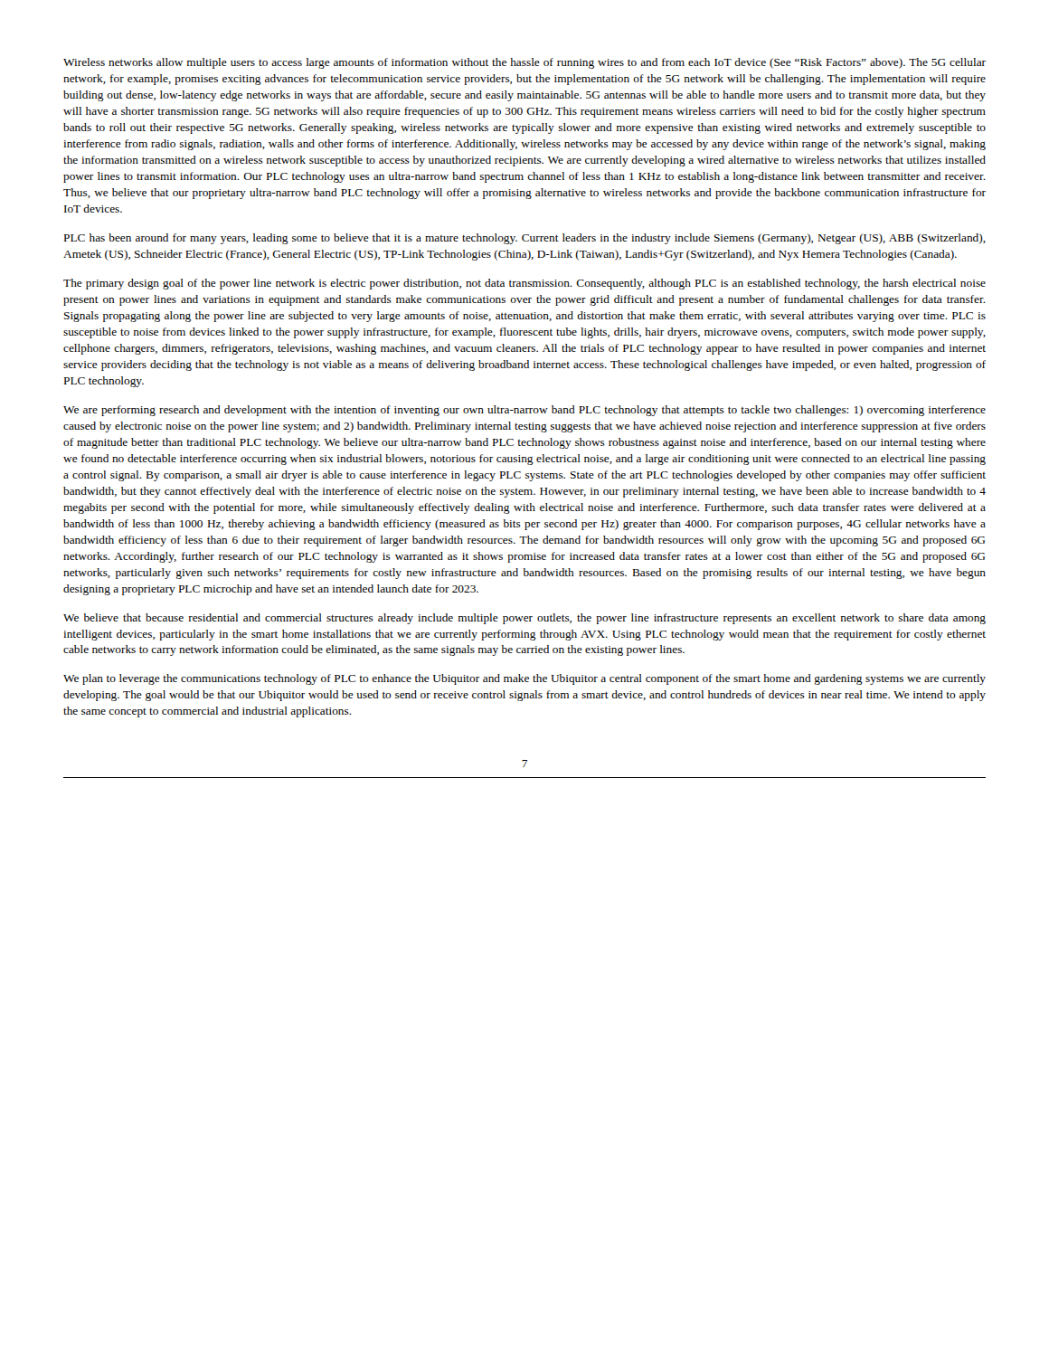Wireless networks allow multiple users to access large amounts of information without the hassle of running wires to and from each IoT device (See “Risk Factors” above). The 5G cellular network, for example, promises exciting advances for telecommunication service providers, but the implementation of the 5G network will be challenging. The implementation will require building out dense, low-latency edge networks in ways that are affordable, secure and easily maintainable. 5G antennas will be able to handle more users and to transmit more data, but they will have a shorter transmission range. 5G networks will also require frequencies of up to 300 GHz. This requirement means wireless carriers will need to bid for the costly higher spectrum bands to roll out their respective 5G networks. Generally speaking, wireless networks are typically slower and more expensive than existing wired networks and extremely susceptible to interference from radio signals, radiation, walls and other forms of interference. Additionally, wireless networks may be accessed by any device within range of the network’s signal, making the information transmitted on a wireless network susceptible to access by unauthorized recipients. We are currently developing a wired alternative to wireless networks that utilizes installed power lines to transmit information. Our PLC technology uses an ultra-narrow band spectrum channel of less than 1 KHz to establish a long-distance link between transmitter and receiver. Thus, we believe that our proprietary ultra-narrow band PLC technology will offer a promising alternative to wireless networks and provide the backbone communication infrastructure for IoT devices.
PLC has been around for many years, leading some to believe that it is a mature technology. Current leaders in the industry include Siemens (Germany), Netgear (US), ABB (Switzerland), Ametek (US), Schneider Electric (France), General Electric (US), TP-Link Technologies (China), D-Link (Taiwan), Landis+Gyr (Switzerland), and Nyx Hemera Technologies (Canada).
The primary design goal of the power line network is electric power distribution, not data transmission. Consequently, although PLC is an established technology, the harsh electrical noise present on power lines and variations in equipment and standards make communications over the power grid difficult and present a number of fundamental challenges for data transfer. Signals propagating along the power line are subjected to very large amounts of noise, attenuation, and distortion that make them erratic, with several attributes varying over time. PLC is susceptible to noise from devices linked to the power supply infrastructure, for example, fluorescent tube lights, drills, hair dryers, microwave ovens, computers, switch mode power supply, cellphone chargers, dimmers, refrigerators, televisions, washing machines, and vacuum cleaners. All the trials of PLC technology appear to have resulted in power companies and internet service providers deciding that the technology is not viable as a means of delivering broadband internet access. These technological challenges have impeded, or even halted, progression of PLC technology.
We are performing research and development with the intention of inventing our own ultra-narrow band PLC technology that attempts to tackle two challenges: 1) overcoming interference caused by electronic noise on the power line system; and 2) bandwidth. Preliminary internal testing suggests that we have achieved noise rejection and interference suppression at five orders of magnitude better than traditional PLC technology. We believe our ultra-narrow band PLC technology shows robustness against noise and interference, based on our internal testing where we found no detectable interference occurring when six industrial blowers, notorious for causing electrical noise, and a large air conditioning unit were connected to an electrical line passing a control signal. By comparison, a small air dryer is able to cause interference in legacy PLC systems. State of the art PLC technologies developed by other companies may offer sufficient bandwidth, but they cannot effectively deal with the interference of electric noise on the system. However, in our preliminary internal testing, we have been able to increase bandwidth to 4 megabits per second with the potential for more, while simultaneously effectively dealing with electrical noise and interference. Furthermore, such data transfer rates were delivered at a bandwidth of less than 1000 Hz, thereby achieving a bandwidth efficiency (measured as bits per second per Hz) greater than 4000. For comparison purposes, 4G cellular networks have a bandwidth efficiency of less than 6 due to their requirement of larger bandwidth resources. The demand for bandwidth resources will only grow with the upcoming 5G and proposed 6G networks. Accordingly, further research of our PLC technology is warranted as it shows promise for increased data transfer rates at a lower cost than either of the 5G and proposed 6G networks, particularly given such networks’ requirements for costly new infrastructure and bandwidth resources. Based on the promising results of our internal testing, we have begun designing a proprietary PLC microchip and have set an intended launch date for 2023.
We believe that because residential and commercial structures already include multiple power outlets, the power line infrastructure represents an excellent network to share data among intelligent devices, particularly in the smart home installations that we are currently performing through AVX. Using PLC technology would mean that the requirement for costly ethernet cable networks to carry network information could be eliminated, as the same signals may be carried on the existing power lines.
We plan to leverage the communications technology of PLC to enhance the Ubiquitor and make the Ubiquitor a central component of the smart home and gardening systems we are currently developing. The goal would be that our Ubiquitor would be used to send or receive control signals from a smart device, and control hundreds of devices in near real time. We intend to apply the same concept to commercial and industrial applications.
7